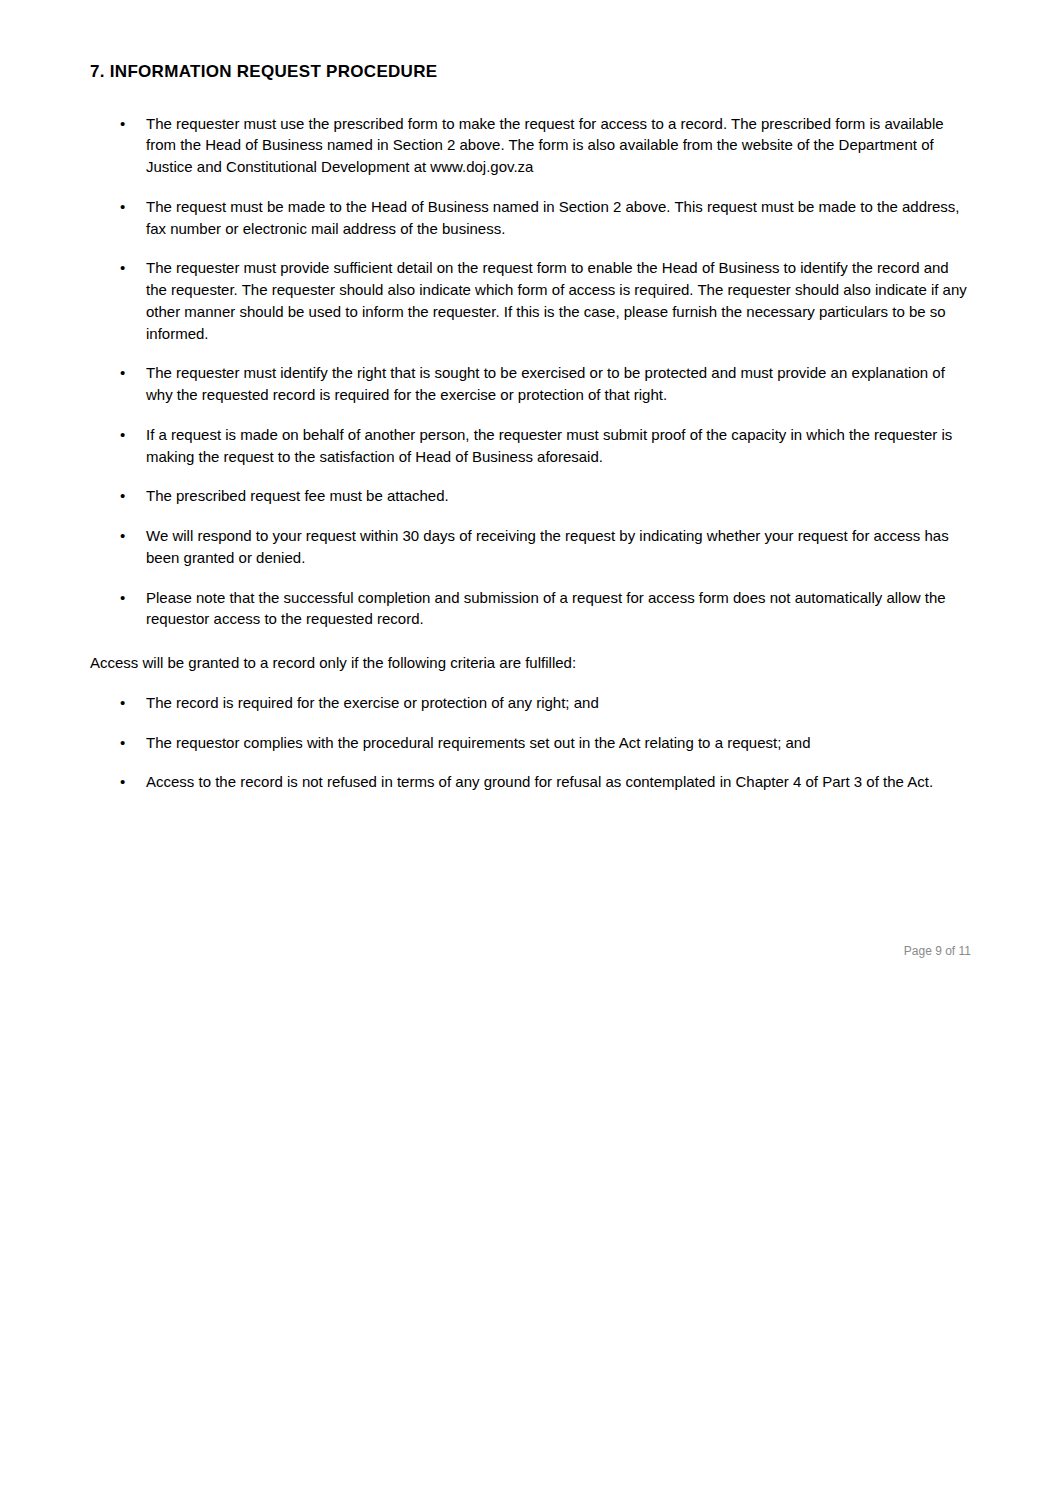7. INFORMATION REQUEST PROCEDURE
The requester must use the prescribed form to make the request for access to a record. The prescribed form is available from the Head of Business named in Section 2 above. The form is also available from the website of the Department of Justice and Constitutional Development at www.doj.gov.za
The request must be made to the Head of Business named in Section 2 above. This request must be made to the address, fax number or electronic mail address of the business.
The requester must provide sufficient detail on the request form to enable the Head of Business to identify the record and the requester. The requester should also indicate which form of access is required. The requester should also indicate if any other manner should be used to inform the requester. If this is the case, please furnish the necessary particulars to be so informed.
The requester must identify the right that is sought to be exercised or to be protected and must provide an explanation of why the requested record is required for the exercise or protection of that right.
If a request is made on behalf of another person, the requester must submit proof of the capacity in which the requester is making the request to the satisfaction of Head of Business aforesaid.
The prescribed request fee must be attached.
We will respond to your request within 30 days of receiving the request by indicating whether your request for access has been granted or denied.
Please note that the successful completion and submission of a request for access form does not automatically allow the requestor access to the requested record.
Access will be granted to a record only if the following criteria are fulfilled:
The record is required for the exercise or protection of any right; and
The requestor complies with the procedural requirements set out in the Act relating to a request; and
Access to the record is not refused in terms of any ground for refusal as contemplated in Chapter 4 of Part 3 of the Act.
Page 9 of 11